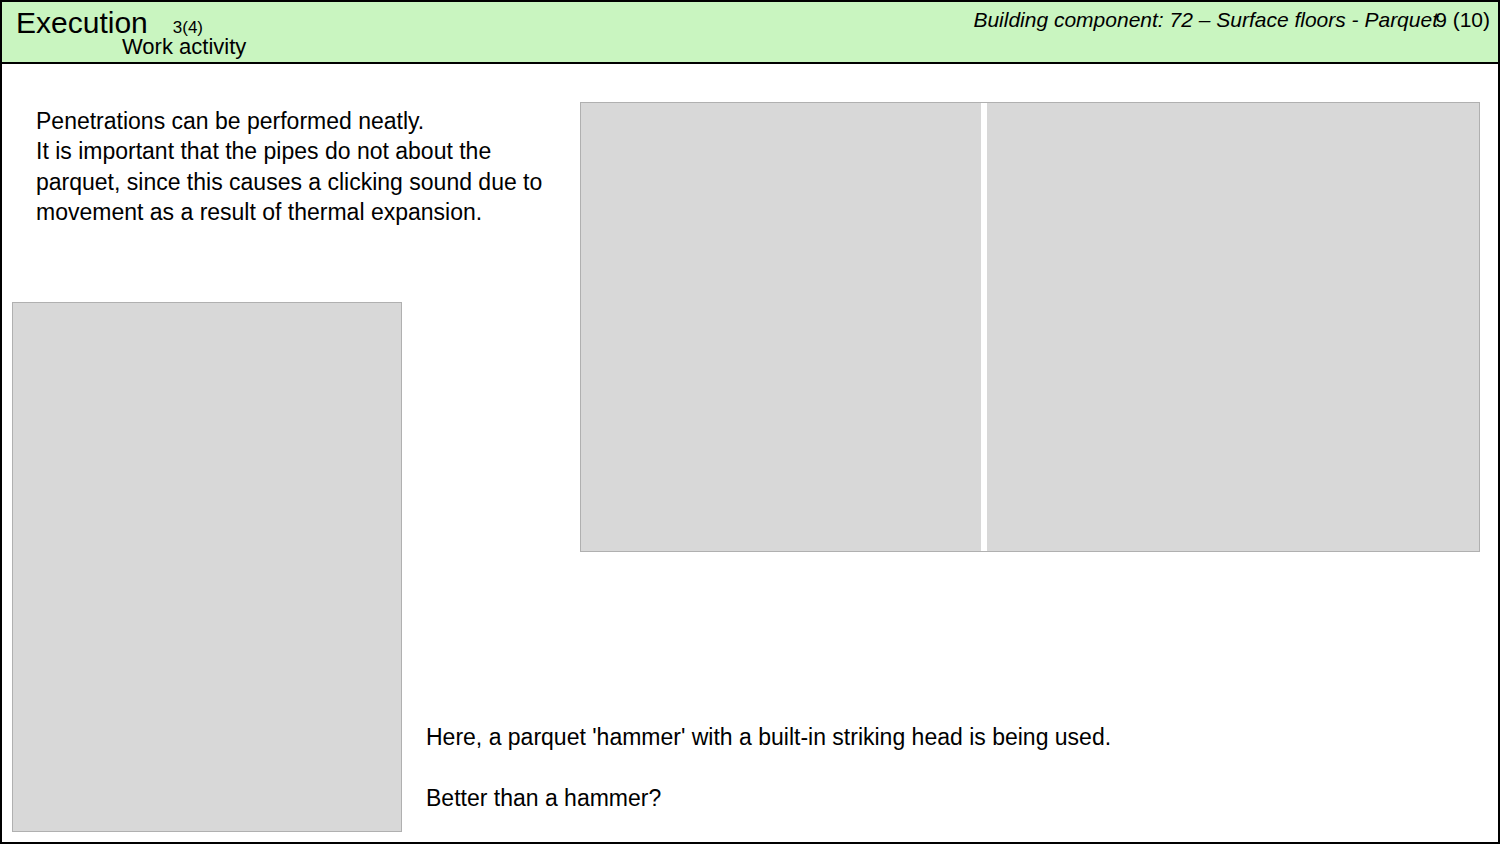Execution 3(4)
Work activity
Building component: 72 – Surface floors - Parquet
9 (10)
Penetrations can be performed neatly.
It is important that the pipes do not about the parquet, since this causes a clicking sound due to movement as a result of thermal expansion.
Here, a parquet 'hammer' with a built-in striking head is being used.
Better than a hammer?